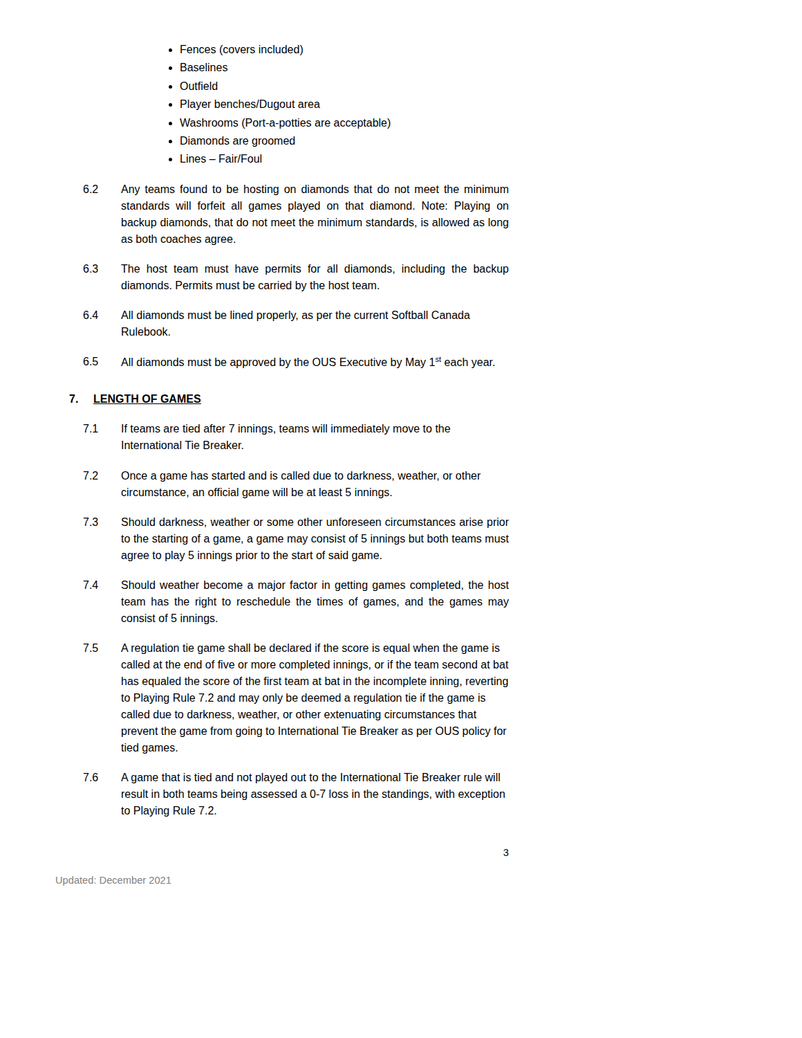Fences (covers included)
Baselines
Outfield
Player benches/Dugout area
Washrooms (Port-a-potties are acceptable)
Diamonds are groomed
Lines – Fair/Foul
6.2
Any teams found to be hosting on diamonds that do not meet the minimum standards will forfeit all games played on that diamond. Note: Playing on backup diamonds, that do not meet the minimum standards, is allowed as long as both coaches agree.
6.3
The host team must have permits for all diamonds, including the backup diamonds. Permits must be carried by the host team.
6.4
All diamonds must be lined properly, as per the current Softball Canada Rulebook.
6.5
All diamonds must be approved by the OUS Executive by May 1st each year.
7. Length of Games
7.1
If teams are tied after 7 innings, teams will immediately move to the International Tie Breaker.
7.2
Once a game has started and is called due to darkness, weather, or other circumstance, an official game will be at least 5 innings.
7.3
Should darkness, weather or some other unforeseen circumstances arise prior to the starting of a game, a game may consist of 5 innings but both teams must agree to play 5 innings prior to the start of said game.
7.4
Should weather become a major factor in getting games completed, the host team has the right to reschedule the times of games, and the games may consist of 5 innings.
7.5
A regulation tie game shall be declared if the score is equal when the game is called at the end of five or more completed innings, or if the team second at bat has equaled the score of the first team at bat in the incomplete inning, reverting to Playing Rule 7.2 and may only be deemed a regulation tie if the game is called due to darkness, weather, or other extenuating circumstances that prevent the game from going to International Tie Breaker as per OUS policy for tied games.
7.6
A game that is tied and not played out to the International Tie Breaker rule will result in both teams being assessed a 0-7 loss in the standings, with exception to Playing Rule 7.2.
3
Updated: December 2021